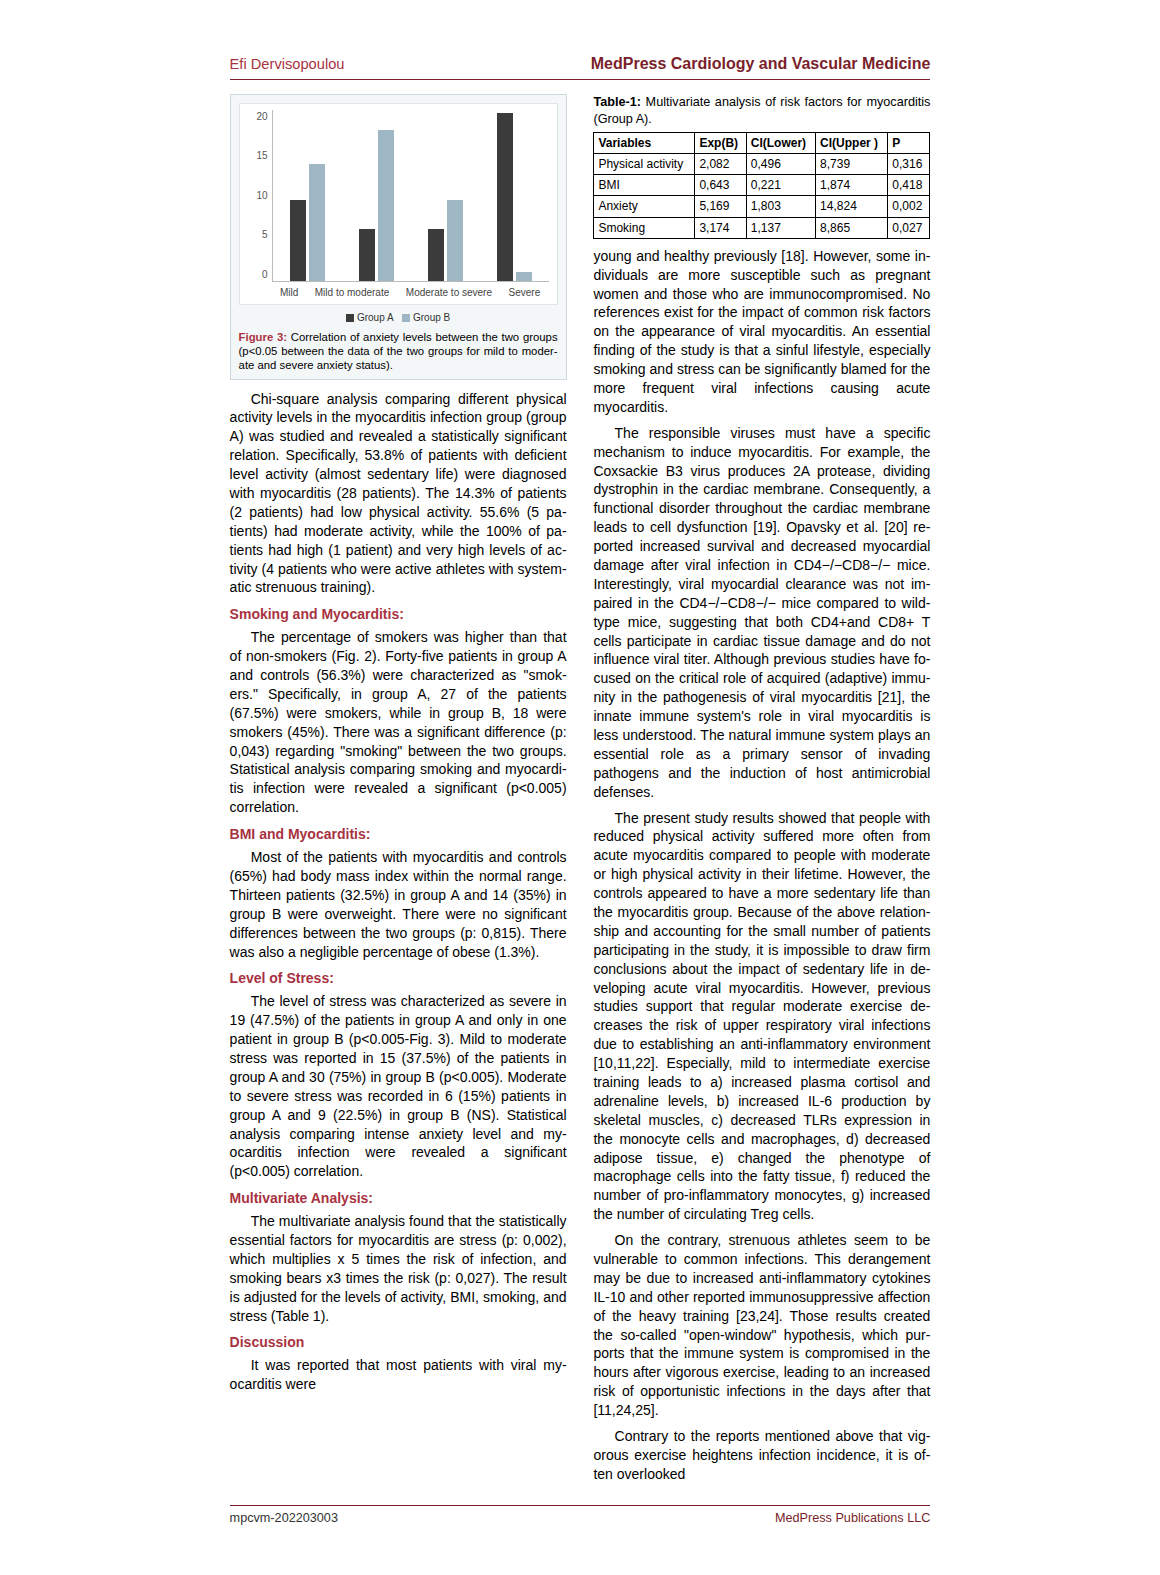Efi Dervisopoulou
MedPress Cardiology and Vascular Medicine
20
15
10
5
0
Mild
Mild to moderate
Moderate to severe
Severe
Group A Group B
Figure 3: Correlation of anxiety levels between the two groups (p<0.05 between the data of the two groups for mild to moderate and severe anxiety status).
Chi-square analysis comparing different physical activity levels in the myocarditis infection group (group A) was studied and revealed a statistically significant relation. Specifically, 53.8% of patients with deficient level activity (almost sedentary life) were diagnosed with myocarditis (28 patients). The 14.3% of patients (2 patients) had low physical activity. 55.6% (5 patients) had moderate activity, while the 100% of patients had high (1 patient) and very high levels of activity (4 patients who were active athletes with systematic strenuous training).
Smoking and Myocarditis:
The percentage of smokers was higher than that of non-smokers (Fig. 2). Forty-five patients in group A and controls (56.3%) were characterized as "smokers." Specifically, in group A, 27 of the patients (67.5%) were smokers, while in group B, 18 were smokers (45%). There was a significant difference (p: 0,043) regarding "smoking" between the two groups. Statistical analysis comparing smoking and myocarditis infection were revealed a significant (p<0.005) correlation.
BMI and Myocarditis:
Most of the patients with myocarditis and controls (65%) had body mass index within the normal range. Thirteen patients (32.5%) in group A and 14 (35%) in group B were overweight. There were no significant differences between the two groups (p: 0,815). There was also a negligible percentage of obese (1.3%).
Level of Stress:
The level of stress was characterized as severe in 19 (47.5%) of the patients in group A and only in one patient in group B (p<0.005-Fig. 3). Mild to moderate stress was reported in 15 (37.5%) of the patients in group A and 30 (75%) in group B (p<0.005). Moderate to severe stress was recorded in 6 (15%) patients in group A and 9 (22.5%) in group B (NS). Statistical analysis comparing intense anxiety level and myocarditis infection were revealed a significant (p<0.005) correlation.
Multivariate Analysis:
The multivariate analysis found that the statistically essential factors for myocarditis are stress (p: 0,002), which multiplies x 5 times the risk of infection, and smoking bears x3 times the risk (p: 0,027). The result is adjusted for the levels of activity, BMI, smoking, and stress (Table 1).
Discussion
It was reported that most patients with viral myocarditis were
Table-1: Multivariate analysis of risk factors for myocarditis (Group A).
| Variables | Exp(B) | CI(Lower) | CI(Upper ) | P |
| --- | --- | --- | --- | --- |
| Physical activity | 2,082 | 0,496 | 8,739 | 0,316 |
| BMI | 0,643 | 0,221 | 1,874 | 0,418 |
| Anxiety | 5,169 | 1,803 | 14,824 | 0,002 |
| Smoking | 3,174 | 1,137 | 8,865 | 0,027 |
young and healthy previously [18]. However, some individuals are more susceptible such as pregnant women and those who are immunocompromised. No references exist for the impact of common risk factors on the appearance of viral myocarditis. An essential finding of the study is that a sinful lifestyle, especially smoking and stress can be significantly blamed for the more frequent viral infections causing acute myocarditis.
The responsible viruses must have a specific mechanism to induce myocarditis. For example, the Coxsackie B3 virus produces 2A protease, dividing dystrophin in the cardiac membrane. Consequently, a functional disorder throughout the cardiac membrane leads to cell dysfunction [19]. Opavsky et al. [20] reported increased survival and decreased myocardial damage after viral infection in CD4−/−CD8−/− mice. Interestingly, viral myocardial clearance was not impaired in the CD4−/−CD8−/− mice compared to wild-type mice, suggesting that both CD4+and CD8+ T cells participate in cardiac tissue damage and do not influence viral titer. Although previous studies have focused on the critical role of acquired (adaptive) immunity in the pathogenesis of viral myocarditis [21], the innate immune system's role in viral myocarditis is less understood. The natural immune system plays an essential role as a primary sensor of invading pathogens and the induction of host antimicrobial defenses.
The present study results showed that people with reduced physical activity suffered more often from acute myocarditis compared to people with moderate or high physical activity in their lifetime. However, the controls appeared to have a more sedentary life than the myocarditis group. Because of the above relationship and accounting for the small number of patients participating in the study, it is impossible to draw firm conclusions about the impact of sedentary life in developing acute viral myocarditis. However, previous studies support that regular moderate exercise decreases the risk of upper respiratory viral infections due to establishing an anti-inflammatory environment [10,11,22]. Especially, mild to intermediate exercise training leads to a) increased plasma cortisol and adrenaline levels, b) increased IL-6 production by skeletal muscles, c) decreased TLRs expression in the monocyte cells and macrophages, d) decreased adipose tissue, e) changed the phenotype of macrophage cells into the fatty tissue, f) reduced the number of pro-inflammatory monocytes, g) increased the number of circulating Treg cells.
On the contrary, strenuous athletes seem to be vulnerable to common infections. This derangement may be due to increased anti-inflammatory cytokines IL-10 and other reported immunosuppressive affection of the heavy training [23,24]. Those results created the so-called "open-window" hypothesis, which purports that the immune system is compromised in the hours after vigorous exercise, leading to an increased risk of opportunistic infections in the days after that [11,24,25].
Contrary to the reports mentioned above that vigorous exercise heightens infection incidence, it is often overlooked
mpcvm-202203003
MedPress Publications LLC